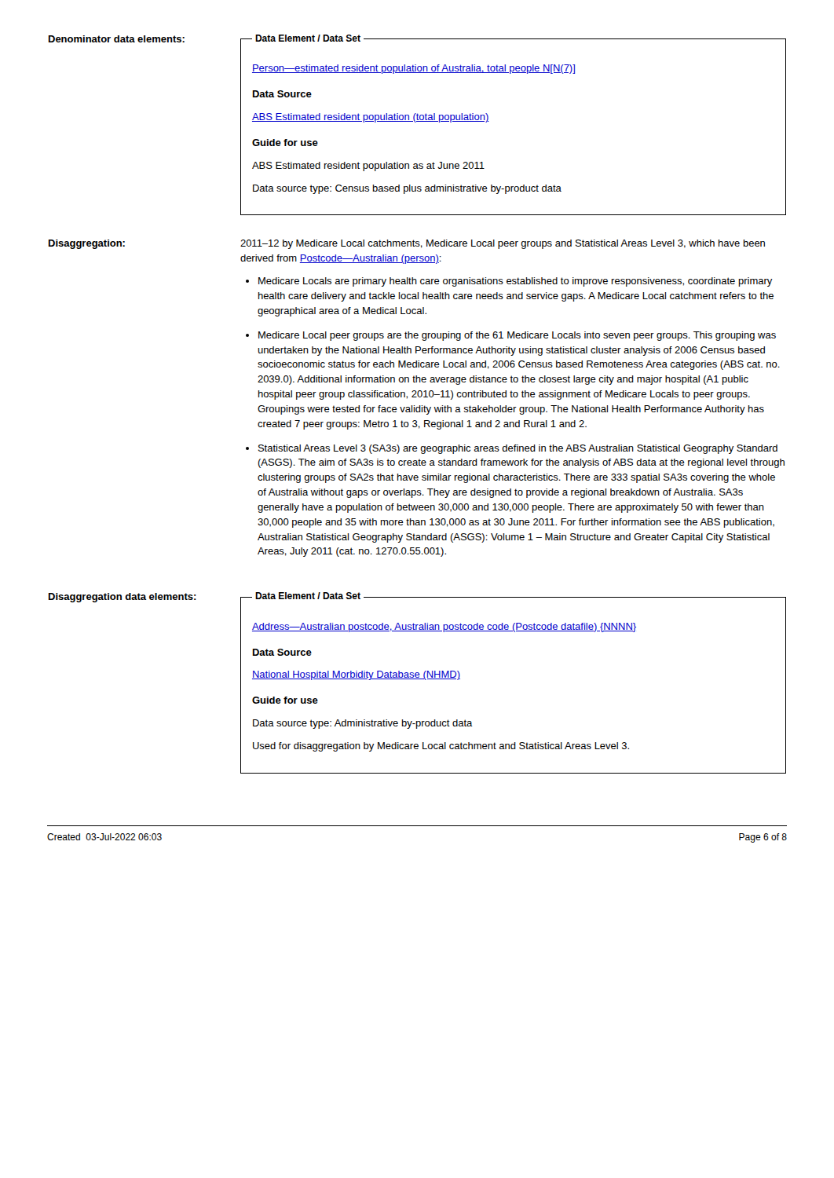| Denominator data elements: | Data Element / Data Set Person—estimated resident population of Australia, total people N[N(7)] Data Source ABS Estimated resident population (total population) Guide for use ABS Estimated resident population as at June 2011 Data source type: Census based plus administrative by-product data |
| Disaggregation: | 2011–12 by Medicare Local catchments, Medicare Local peer groups and Statistical Areas Level 3, which have been derived from Postcode—Australian (person) : Medicare Locals are primary health care organisations established to improve responsiveness, coordinate primary health care delivery and tackle local health care needs and service gaps. A Medicare Local catchment refers to the geographical area of a Medical Local. Medicare Local peer groups are the grouping of the 61 Medicare Locals into seven peer groups. This grouping was undertaken by the National Health Performance Authority using statistical cluster analysis of 2006 Census based socioeconomic status for each Medicare Local and, 2006 Census based Remoteness Area categories (ABS cat. no. 2039.0). Additional information on the average distance to the closest large city and major hospital (A1 public hospital peer group classification, 2010–11) contributed to the assignment of Medicare Locals to peer groups. Groupings were tested for face validity with a stakeholder group. The National Health Performance Authority has created 7 peer groups: Metro 1 to 3, Regional 1 and 2 and Rural 1 and 2. Statistical Areas Level 3 (SA3s) are geographic areas defined in the ABS Australian Statistical Geography Standard (ASGS). The aim of SA3s is to create a standard framework for the analysis of ABS data at the regional level through clustering groups of SA2s that have similar regional characteristics. There are 333 spatial SA3s covering the whole of Australia without gaps or overlaps. They are designed to provide a regional breakdown of Australia. SA3s generally have a population of between 30,000 and 130,000 people. There are approximately 50 with fewer than 30,000 people and 35 with more than 130,000 as at 30 June 2011. For further information see the ABS publication, Australian Statistical Geography Standard (ASGS): Volume 1 – Main Structure and Greater Capital City Statistical Areas, July 2011 (cat. no. 1270.0.55.001). |
| Disaggregation data elements: | Data Element / Data Set Address—Australian postcode, Australian postcode code (Postcode datafile) {NNNN} Data Source National Hospital Morbidity Database (NHMD) Guide for use Data source type: Administrative by-product data Used for disaggregation by Medicare Local catchment and Statistical Areas Level 3. |
Created 03-Jul-2022 06:03 Page 6 of 8